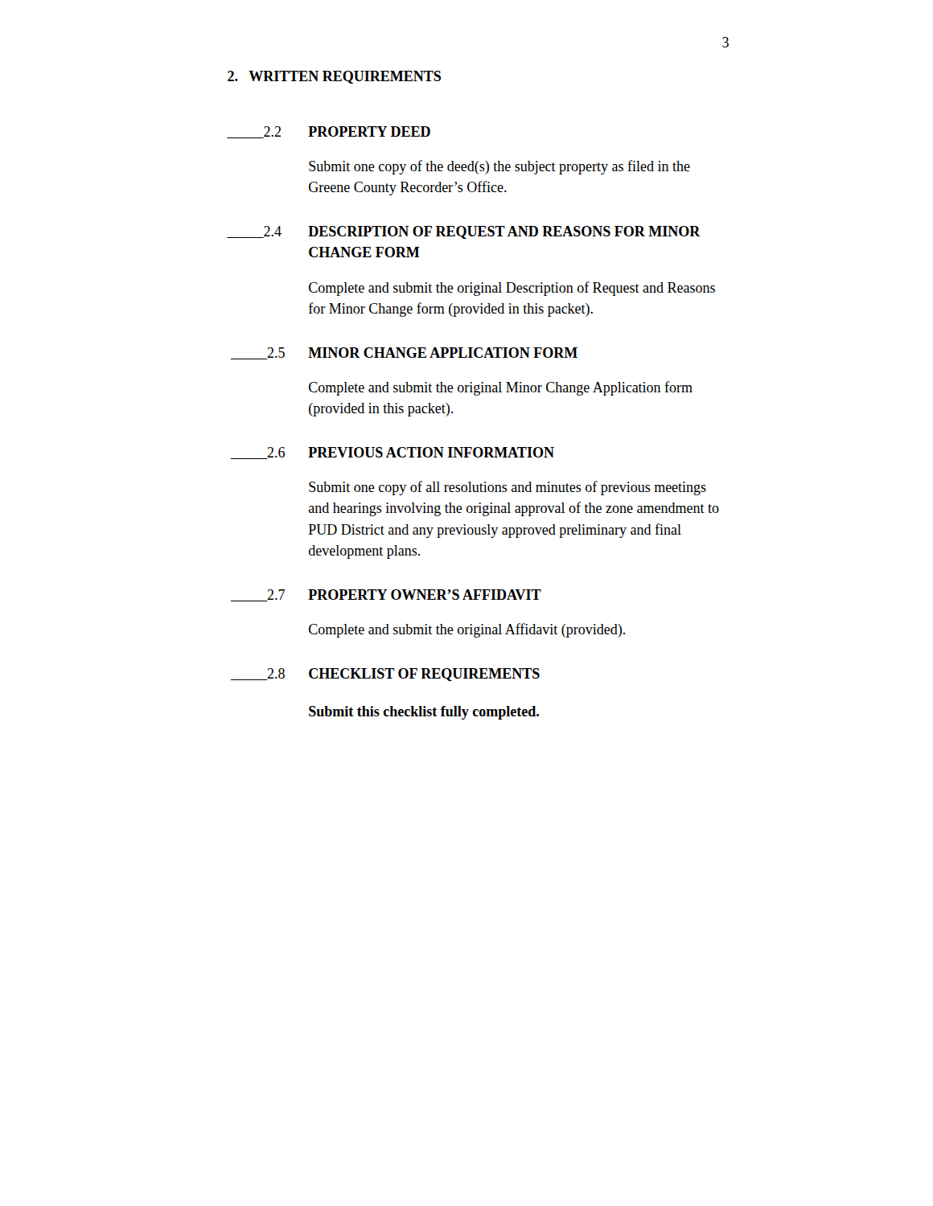3
2. WRITTEN REQUIREMENTS
_____2.2
PROPERTY DEED
Submit one copy of the deed(s) the subject property as filed in the Greene County Recorder’s Office.
_____2.4
DESCRIPTION OF REQUEST AND REASONS FOR MINOR CHANGE FORM
Complete and submit the original Description of Request and Reasons for Minor Change form (provided in this packet).
_____2.5
MINOR CHANGE APPLICATION FORM
Complete and submit the original Minor Change Application form (provided in this packet).
_____2.6
PREVIOUS ACTION INFORMATION
Submit one copy of all resolutions and minutes of previous meetings and hearings involving the original approval of the zone amendment to PUD District and any previously approved preliminary and final development plans.
_____2.7
PROPERTY OWNER’S AFFIDAVIT
Complete and submit the original Affidavit (provided).
_____2.8
CHECKLIST OF REQUIREMENTS
Submit this checklist fully completed.